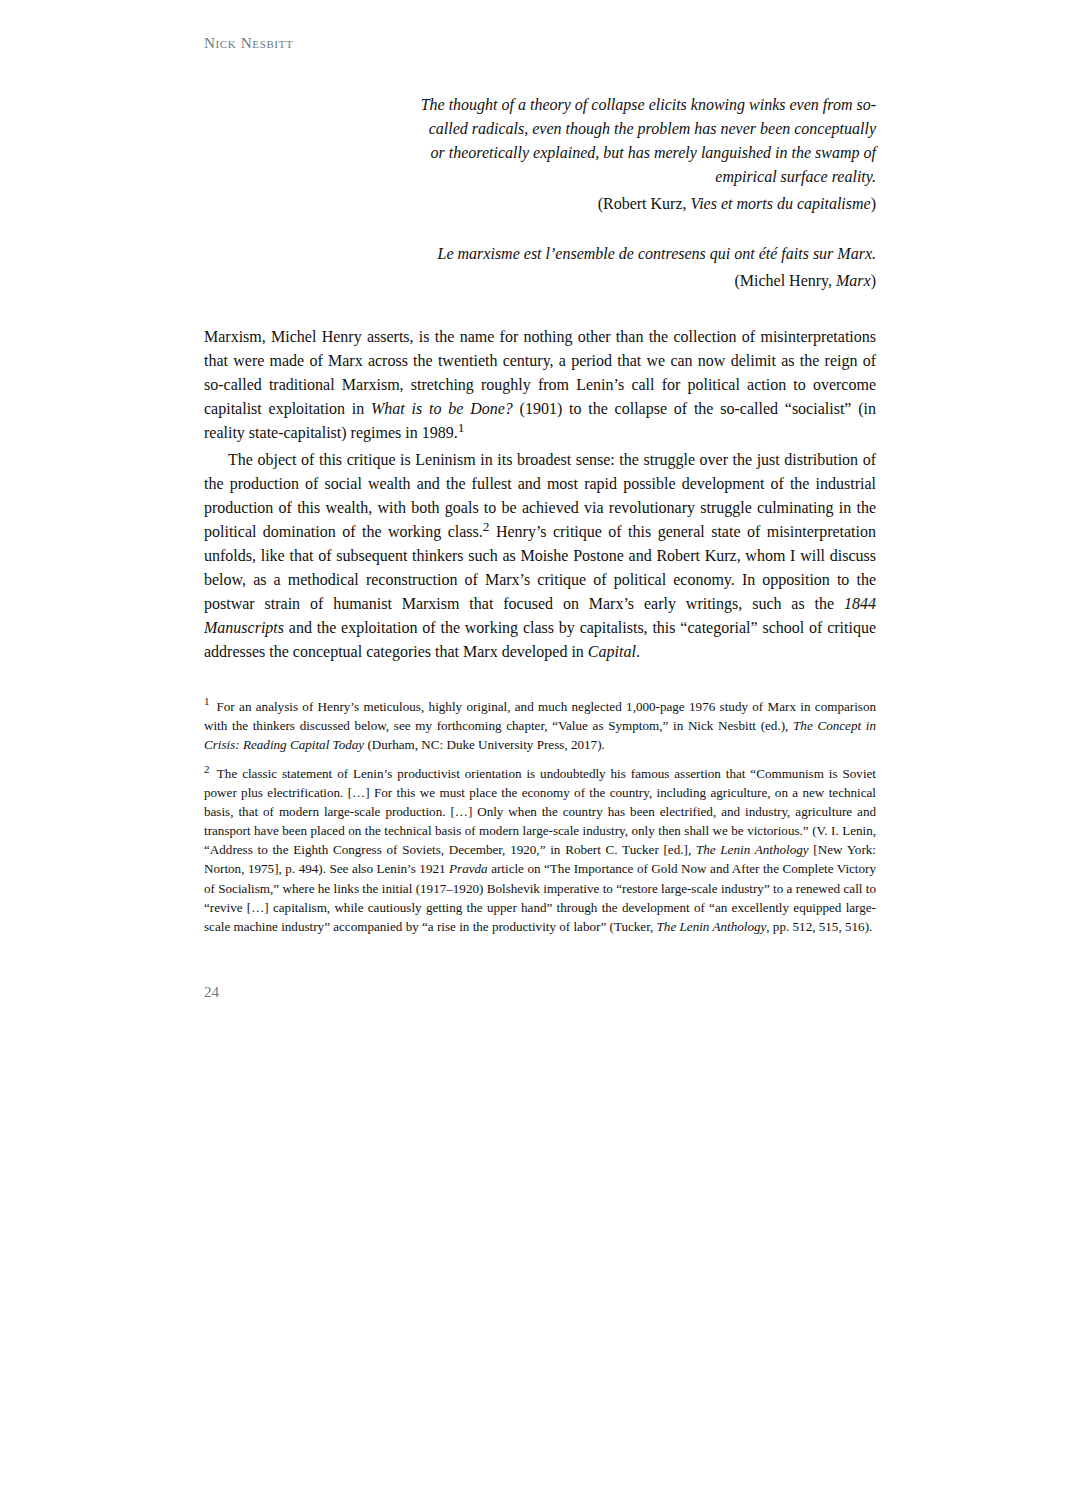Nick Nesbitt
The thought of a theory of collapse elicits knowing winks even from so-called radicals, even though the problem has never been conceptually or theoretically explained, but has merely languished in the swamp of empirical surface reality.
(Robert Kurz, Vies et morts du capitalisme)
Le marxisme est l’ensemble de contresens qui ont été faits sur Marx.
(Michel Henry, Marx)
Marxism, Michel Henry asserts, is the name for nothing other than the collection of misinterpretations that were made of Marx across the twentieth century, a period that we can now delimit as the reign of so-called traditional Marxism, stretching roughly from Lenin’s call for political action to overcome capitalist exploitation in What is to be Done? (1901) to the collapse of the so-called “socialist” (in reality state-capitalist) regimes in 1989.1
The object of this critique is Leninism in its broadest sense: the struggle over the just distribution of the production of social wealth and the fullest and most rapid possible development of the industrial production of this wealth, with both goals to be achieved via revolutionary struggle culminating in the political domination of the working class.2 Henry’s critique of this general state of misinterpretation unfolds, like that of subsequent thinkers such as Moishe Postone and Robert Kurz, whom I will discuss below, as a methodical reconstruction of Marx’s critique of political economy. In opposition to the postwar strain of humanist Marxism that focused on Marx’s early writings, such as the 1844 Manuscripts and the exploitation of the working class by capitalists, this “categorial” school of critique addresses the conceptual categories that Marx developed in Capital.
1 For an analysis of Henry’s meticulous, highly original, and much neglected 1,000-page 1976 study of Marx in comparison with the thinkers discussed below, see my forthcoming chapter, “Value as Symptom,” in Nick Nesbitt (ed.), The Concept in Crisis: Reading Capital Today (Durham, NC: Duke University Press, 2017).
2 The classic statement of Lenin’s productivist orientation is undoubtedly his famous assertion that “Communism is Soviet power plus electrification. […] For this we must place the economy of the country, including agriculture, on a new technical basis, that of modern large-scale production. […] Only when the country has been electrified, and industry, agriculture and transport have been placed on the technical basis of modern large-scale industry, only then shall we be victorious.” (V. I. Lenin, “Address to the Eighth Congress of Soviets, December, 1920,” in Robert C. Tucker [ed.], The Lenin Anthology [New York: Norton, 1975], p. 494). See also Lenin’s 1921 Pravda article on “The Importance of Gold Now and After the Complete Victory of Socialism,” where he links the initial (1917–1920) Bolshevik imperative to “restore large-scale industry” to a renewed call to “revive […] capitalism, while cautiously getting the upper hand” through the development of “an excellently equipped large-scale machine industry” accompanied by “a rise in the productivity of labor” (Tucker, The Lenin Anthology, pp. 512, 515, 516).
24